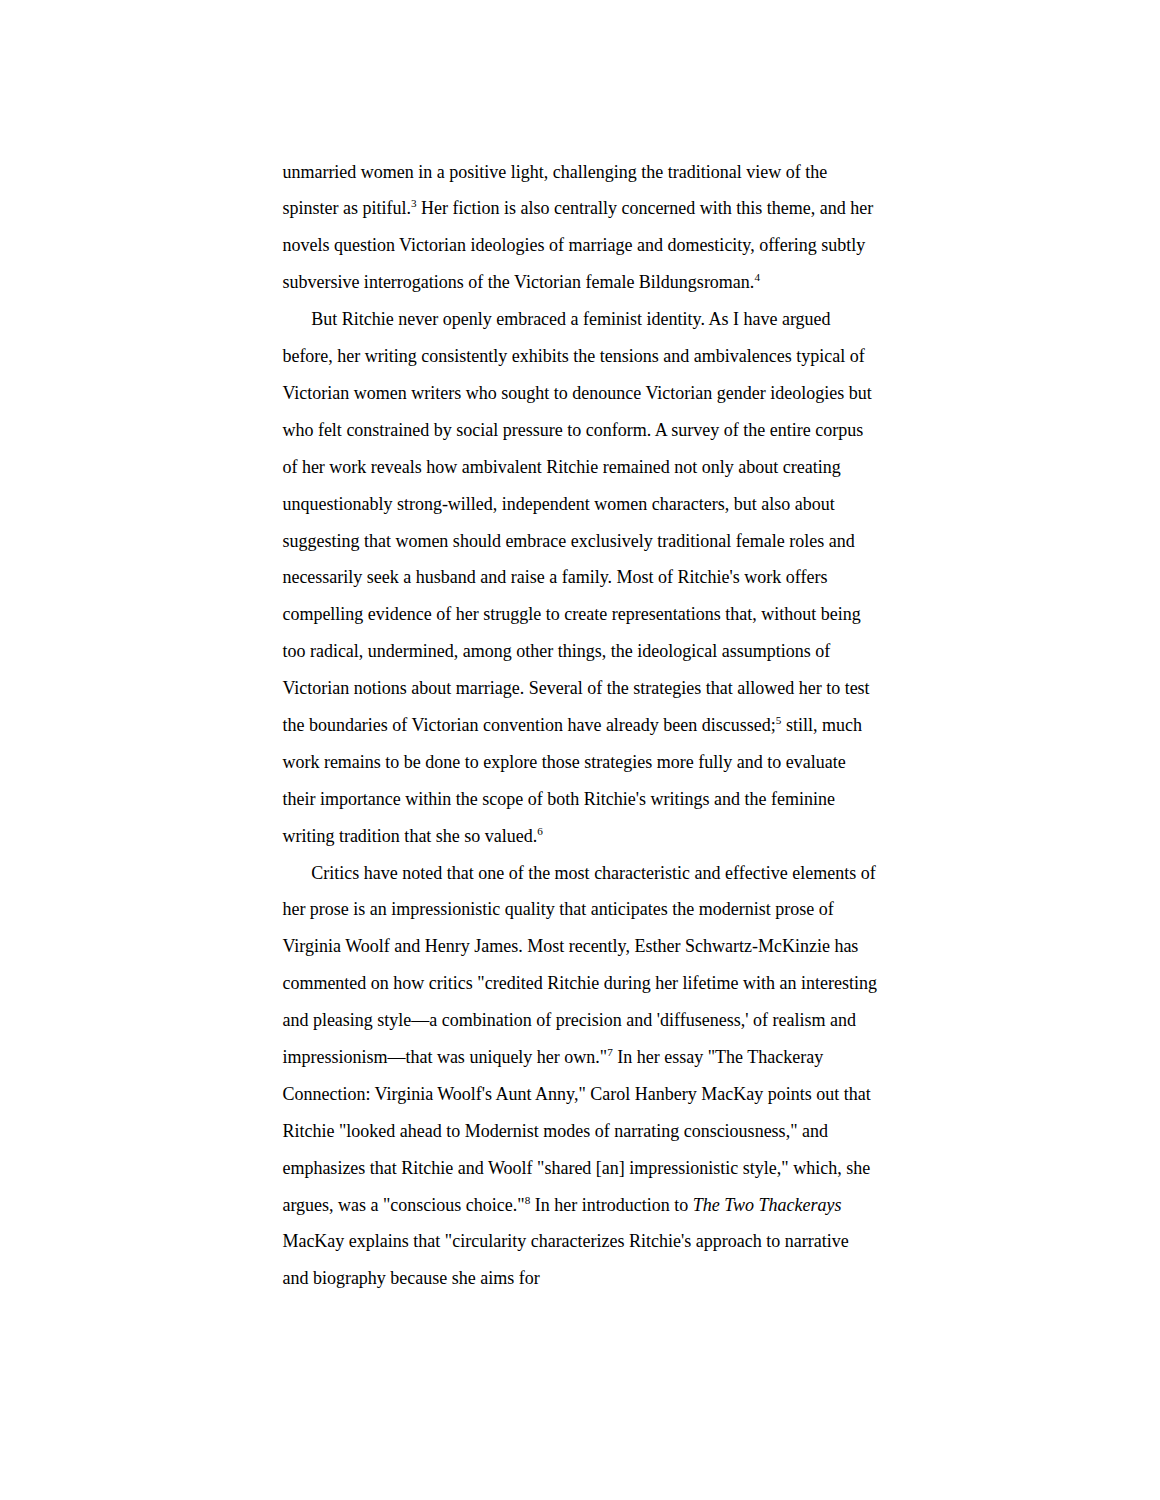unmarried women in a positive light, challenging the traditional view of the spinster as pitiful.3 Her fiction is also centrally concerned with this theme, and her novels question Victorian ideologies of marriage and domesticity, offering subtly subversive interrogations of the Victorian female Bildungsroman.4
But Ritchie never openly embraced a feminist identity. As I have argued before, her writing consistently exhibits the tensions and ambivalences typical of Victorian women writers who sought to denounce Victorian gender ideologies but who felt constrained by social pressure to conform. A survey of the entire corpus of her work reveals how ambivalent Ritchie remained not only about creating unquestionably strong-willed, independent women characters, but also about suggesting that women should embrace exclusively traditional female roles and necessarily seek a husband and raise a family. Most of Ritchie's work offers compelling evidence of her struggle to create representations that, without being too radical, undermined, among other things, the ideological assumptions of Victorian notions about marriage. Several of the strategies that allowed her to test the boundaries of Victorian convention have already been discussed;5 still, much work remains to be done to explore those strategies more fully and to evaluate their importance within the scope of both Ritchie's writings and the feminine writing tradition that she so valued.6
Critics have noted that one of the most characteristic and effective elements of her prose is an impressionistic quality that anticipates the modernist prose of Virginia Woolf and Henry James. Most recently, Esther Schwartz-McKinzie has commented on how critics "credited Ritchie during her lifetime with an interesting and pleasing style—a combination of precision and 'diffuseness,' of realism and impressionism—that was uniquely her own."7 In her essay "The Thackeray Connection: Virginia Woolf's Aunt Anny," Carol Hanbery MacKay points out that Ritchie "looked ahead to Modernist modes of narrating consciousness," and emphasizes that Ritchie and Woolf "shared [an] impressionistic style," which, she argues, was a "conscious choice."8 In her introduction to The Two Thackerays MacKay explains that "circularity characterizes Ritchie's approach to narrative and biography because she aims for